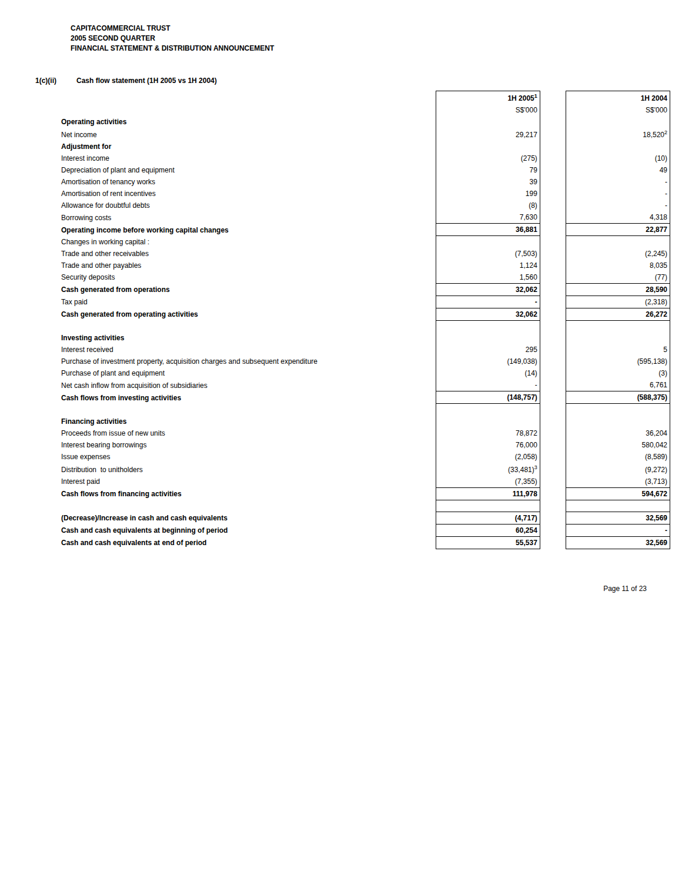CAPITACOMMERCIAL TRUST
2005 SECOND QUARTER
FINANCIAL STATEMENT & DISTRIBUTION ANNOUNCEMENT
1(c)(ii) Cash flow statement (1H 2005 vs 1H 2004)
| | 1H 2005 1 | | 1H 2004 |
| | S$'000 | | S$'000 |
| Operating activities | | | |
| Net income | 29,217 | | 18,520 2 |
| Adjustment for | | | |
| Interest income | (275) | | (10) |
| Depreciation of plant and equipment | 79 | | 49 |
| Amortisation of tenancy works | 39 | | - |
| Amortisation of rent incentives | 199 | | - |
| Allowance for doubtful debts | (8) | | - |
| Borrowing costs | 7,630 | | 4,318 |
| Operating income before working capital changes | 36,881 | | 22,877 |
| Changes in working capital : | | | |
| Trade and other receivables | (7,503) | | (2,245) |
| Trade and other payables | 1,124 | | 8,035 |
| Security deposits | 1,560 | | (77) |
| Cash generated from operations | 32,062 | | 28,590 |
| Tax paid | - | | (2,318) |
| Cash generated from operating activities | 32,062 | | 26,272 |
| Investing activities | | | |
| Interest received | 295 | | 5 |
| Purchase of investment property, acquisition charges and subsequent expenditure | (149,038) | | (595,138) |
| Purchase of plant and equipment | (14) | | (3) |
| Net cash inflow from acquisition of subsidiaries | - | | 6,761 |
| Cash flows from investing activities | (148,757) | | (588,375) |
| Financing activities | | | |
| Proceeds from issue of new units | 78,872 | | 36,204 |
| Interest bearing borrowings | 76,000 | | 580,042 |
| Issue expenses | (2,058) | | (8,589) |
| Distribution to unitholders | (33,481) 3 | | (9,272) |
| Interest paid | (7,355) | | (3,713) |
| Cash flows from financing activities | 111,978 | | 594,672 |
| (Decrease)/Increase in cash and cash equivalents | (4,717) | | 32,569 |
| Cash and cash equivalents at beginning of period | 60,254 | | - |
| Cash and cash equivalents at end of period | 55,537 | | 32,569 |
Page 11 of 23